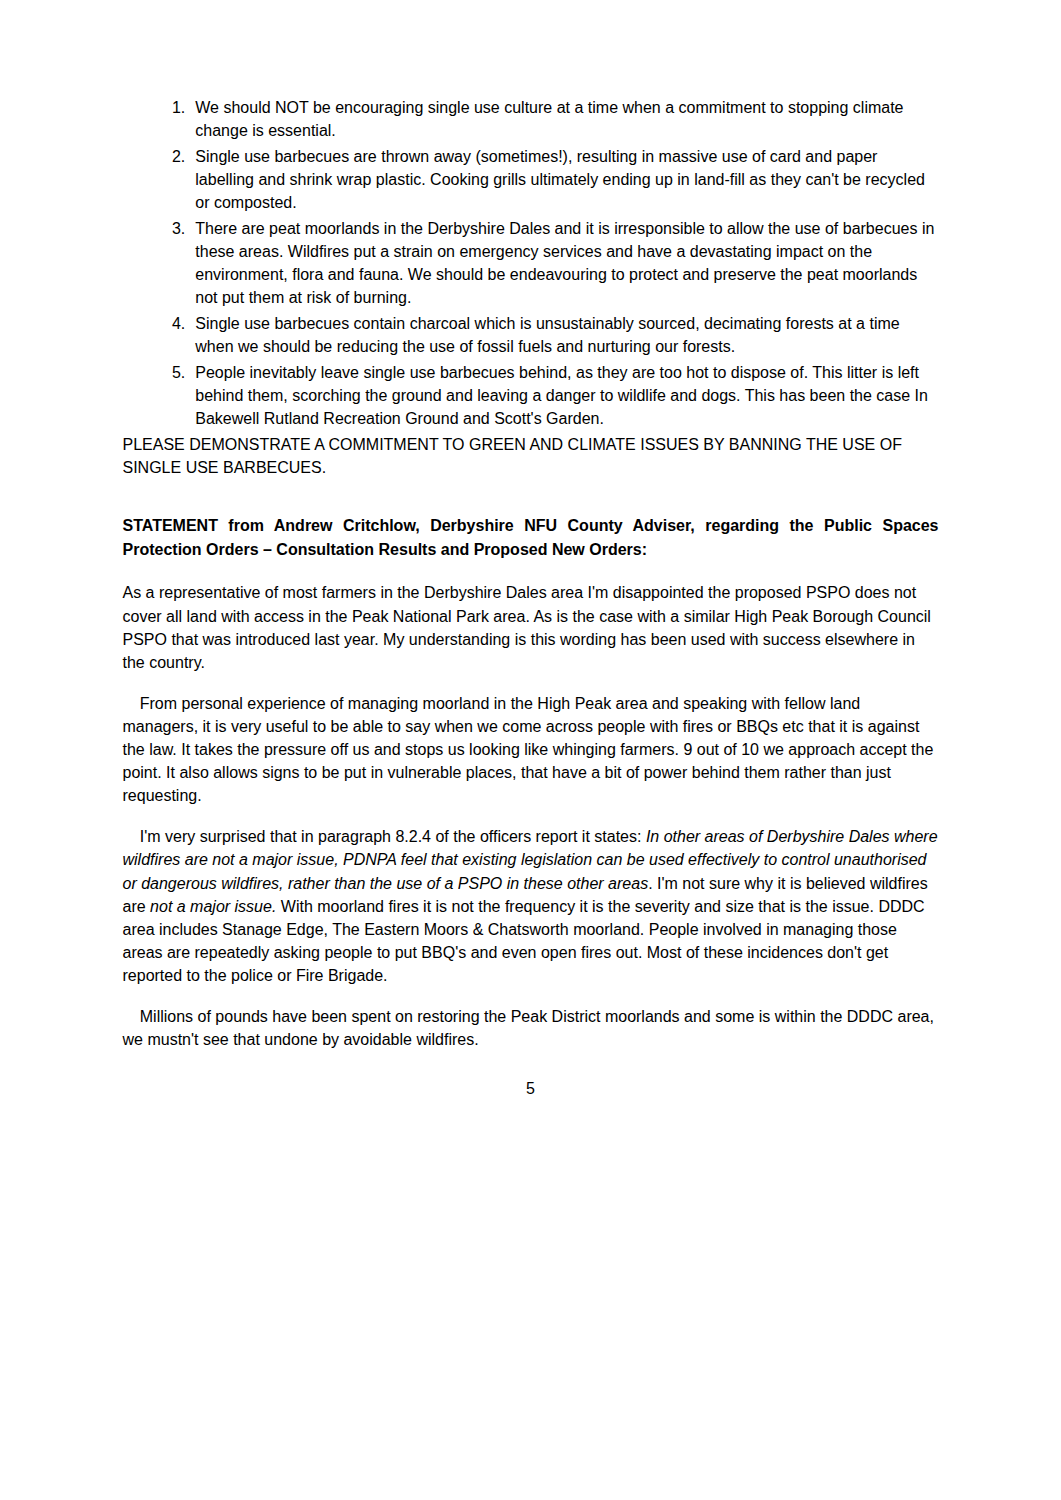We should NOT be encouraging single use culture at a time when a commitment to stopping climate change is essential.
Single use barbecues are thrown away (sometimes!), resulting in massive use of card and paper labelling and shrink wrap plastic. Cooking grills ultimately ending up in land-fill as they can't be recycled or composted.
There are peat moorlands in the Derbyshire Dales and it is irresponsible to allow the use of barbecues in these areas. Wildfires put a strain on emergency services and have a devastating impact on the environment, flora and fauna. We should be endeavouring to protect and preserve the peat moorlands not put them at risk of burning.
Single use barbecues contain charcoal which is unsustainably sourced, decimating forests at a time when we should be reducing the use of fossil fuels and nurturing our forests.
People inevitably leave single use barbecues behind, as they are too hot to dispose of. This litter is left behind them, scorching the ground and leaving a danger to wildlife and dogs. This has been the case In Bakewell Rutland Recreation Ground and Scott's Garden.
PLEASE DEMONSTRATE A COMMITMENT TO GREEN AND CLIMATE ISSUES BY BANNING THE USE OF SINGLE USE BARBECUES.
STATEMENT from Andrew Critchlow, Derbyshire NFU County Adviser, regarding the Public Spaces Protection Orders – Consultation Results and Proposed New Orders:
As a representative of most farmers in the Derbyshire Dales area I'm disappointed the proposed PSPO does not cover all land with access in the Peak National Park area. As is the case with a similar High Peak Borough Council PSPO that was introduced last year. My understanding is this wording has been used with success elsewhere in the country.
From personal experience of managing moorland in the High Peak area and speaking with fellow land managers, it is very useful to be able to say when we come across people with fires or BBQs etc that it is against the law. It takes the pressure off us and stops us looking like whinging farmers. 9 out of 10 we approach accept the point. It also allows signs to be put in vulnerable places, that have a bit of power behind them rather than just requesting.
I'm very surprised that in paragraph 8.2.4 of the officers report it states: In other areas of Derbyshire Dales where wildfires are not a major issue, PDNPA feel that existing legislation can be used effectively to control unauthorised or dangerous wildfires, rather than the use of a PSPO in these other areas. I'm not sure why it is believed wildfires are not a major issue. With moorland fires it is not the frequency it is the severity and size that is the issue. DDDC area includes Stanage Edge, The Eastern Moors & Chatsworth moorland. People involved in managing those areas are repeatedly asking people to put BBQ's and even open fires out. Most of these incidences don't get reported to the police or Fire Brigade.
Millions of pounds have been spent on restoring the Peak District moorlands and some is within the DDDC area, we mustn't see that undone by avoidable wildfires.
5